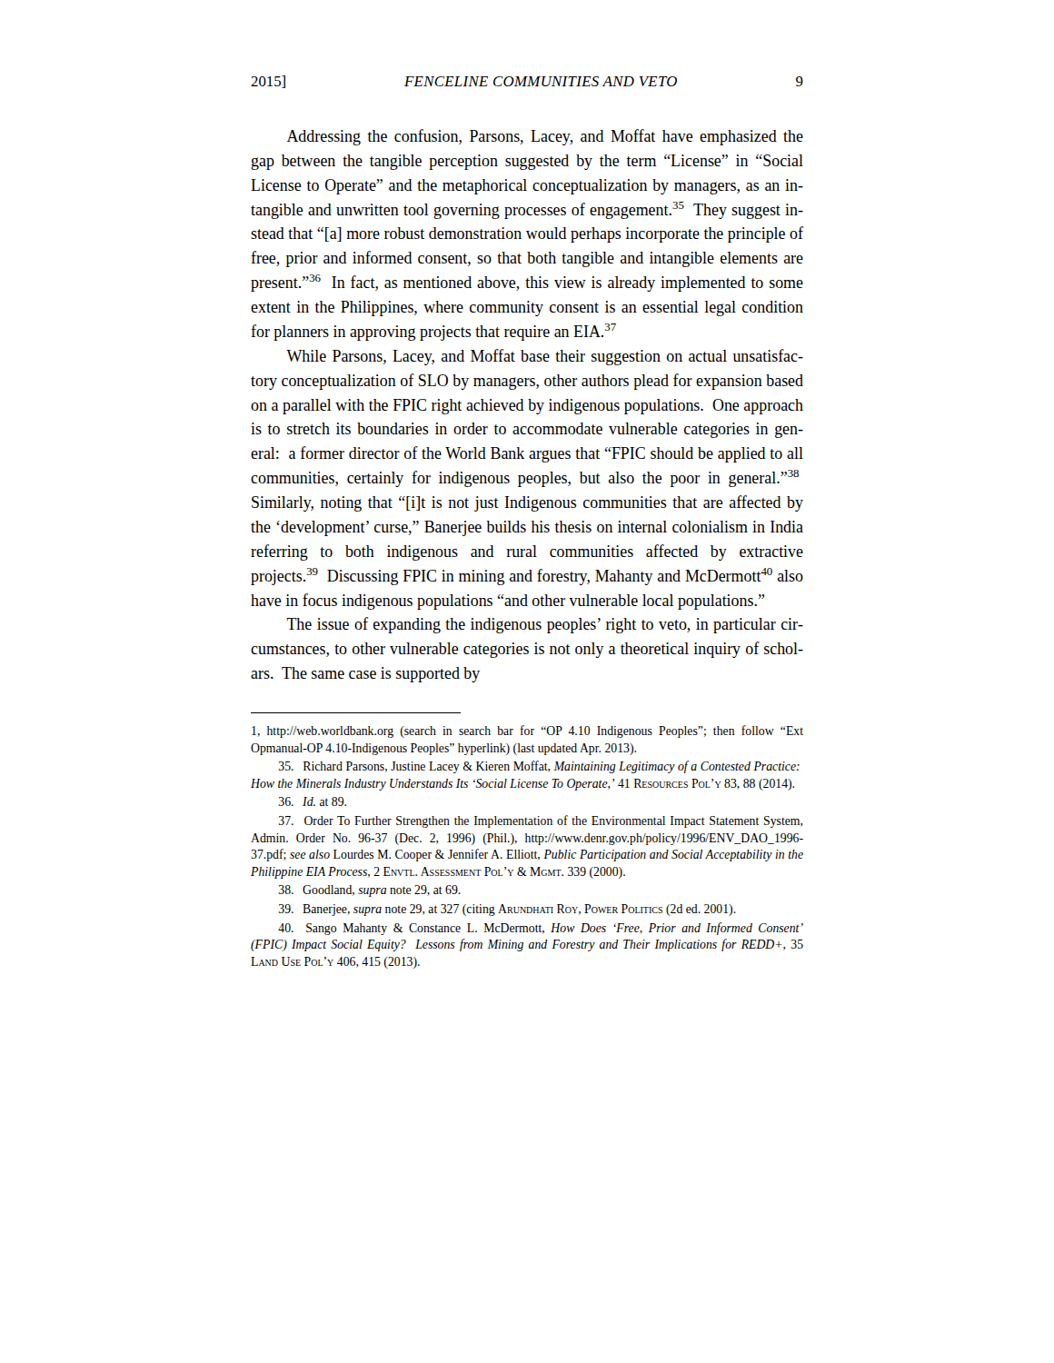2015] FENCELINE COMMUNITIES AND VETO 9
Addressing the confusion, Parsons, Lacey, and Moffat have emphasized the gap between the tangible perception suggested by the term “License” in “Social License to Operate” and the metaphorical conceptualization by managers, as an intangible and unwritten tool governing processes of engagement.35 They suggest instead that “[a] more robust demonstration would perhaps incorporate the principle of free, prior and informed consent, so that both tangible and intangible elements are present.”36 In fact, as mentioned above, this view is already implemented to some extent in the Philippines, where community consent is an essential legal condition for planners in approving projects that require an EIA.37
While Parsons, Lacey, and Moffat base their suggestion on actual unsatisfactory conceptualization of SLO by managers, other authors plead for expansion based on a parallel with the FPIC right achieved by indigenous populations. One approach is to stretch its boundaries in order to accommodate vulnerable categories in general: a former director of the World Bank argues that “FPIC should be applied to all communities, certainly for indigenous peoples, but also the poor in general.”38 Similarly, noting that “[i]t is not just Indigenous communities that are affected by the ‘development’ curse,” Banerjee builds his thesis on internal colonialism in India referring to both indigenous and rural communities affected by extractive projects.39 Discussing FPIC in mining and forestry, Mahanty and McDermott40 also have in focus indigenous populations “and other vulnerable local populations.”
The issue of expanding the indigenous peoples’ right to veto, in particular circumstances, to other vulnerable categories is not only a theoretical inquiry of scholars. The same case is supported by
1, http://web.worldbank.org (search in search bar for “OP 4.10 Indigenous Peoples”; then follow “Ext Opmanual-OP 4.10-Indigenous Peoples” hyperlink) (last updated Apr. 2013).
35. Richard Parsons, Justine Lacey & Kieren Moffat, Maintaining Legitimacy of a Contested Practice: How the Minerals Industry Understands Its ‘Social License To Operate,’ 41 Resources Pol’y 83, 88 (2014).
36. Id. at 89.
37. Order To Further Strengthen the Implementation of the Environmental Impact Statement System, Admin. Order No. 96-37 (Dec. 2, 1996) (Phil.), http://www.denr.gov.ph/policy/1996/ENV_DAO_1996-37.pdf; see also Lourdes M. Cooper & Jennifer A. Elliott, Public Participation and Social Acceptability in the Philippine EIA Process, 2 Envtl. Assessment Pol’y & Mgmt. 339 (2000).
38. Goodland, supra note 29, at 69.
39. Banerjee, supra note 29, at 327 (citing Arundhati Roy, Power Politics (2d ed. 2001).
40. Sango Mahanty & Constance L. McDermott, How Does ‘Free, Prior and Informed Consent’ (FPIC) Impact Social Equity? Lessons from Mining and Forestry and Their Implications for REDD+, 35 Land Use Pol’y 406, 415 (2013).